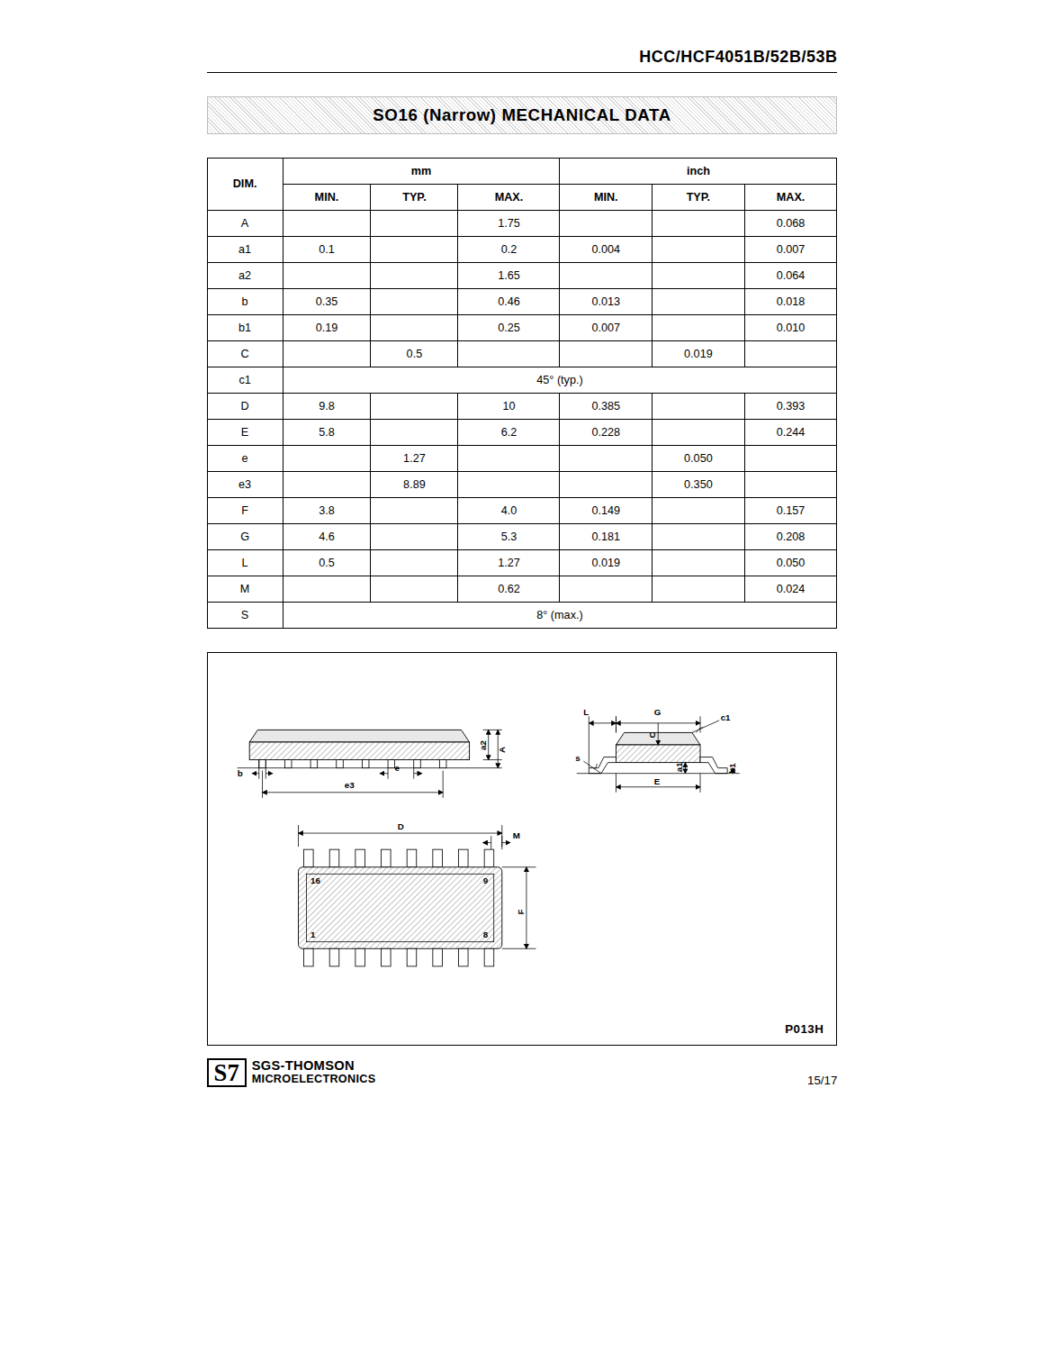HCC/HCF4051B/52B/53B
SO16 (Narrow) MECHANICAL DATA
| DIM. | mm | inch |
| --- | --- | --- |
| MIN. | TYP. | MAX. | MIN. | TYP. | MAX. |
| A | | | 1.75 | | | 0.068 |
| a1 | 0.1 | | 0.2 | 0.004 | | 0.007 |
| a2 | | | 1.65 | | | 0.064 |
| b | 0.35 | | 0.46 | 0.013 | | 0.018 |
| b1 | 0.19 | | 0.25 | 0.007 | | 0.010 |
| C | | 0.5 | | | 0.019 | |
| c1 | 45° (typ.) |
| D | 9.8 | | 10 | 0.385 | | 0.393 |
| E | 5.8 | | 6.2 | 0.228 | | 0.244 |
| e | | 1.27 | | | 0.050 | |
| e3 | | 8.89 | | | 0.350 | |
| F | 3.8 | | 4.0 | 0.149 | | 0.157 |
| G | 4.6 | | 5.3 | 0.181 | | 0.208 |
| L | 0.5 | | 1.27 | 0.019 | | 0.050 |
| M | | | 0.62 | | | 0.024 |
| S | 8° (max.) |
b e e3 a2 A L G c1 C s a1 b1 E D M 16 9 1 8 F
P013H
S7
SGS-THOMSON
MICROELECTRONICS
15/17